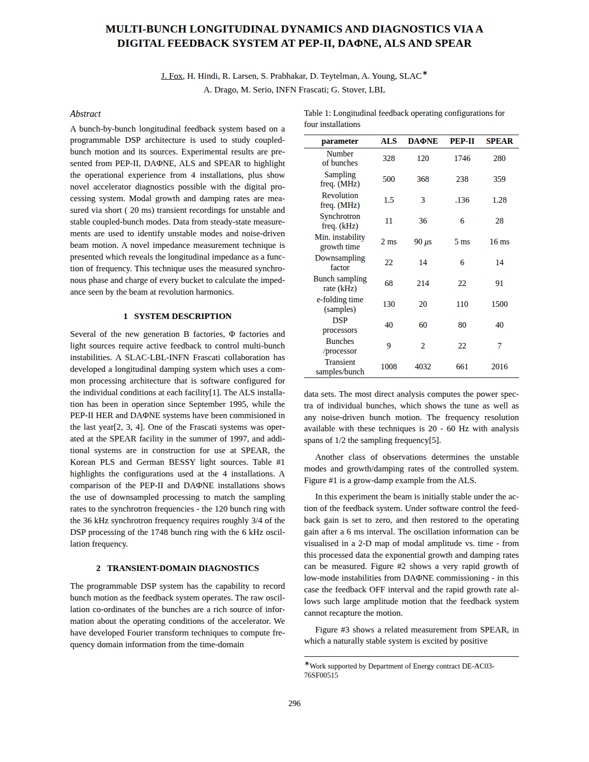MULTI-BUNCH LONGITUDINAL DYNAMICS AND DIAGNOSTICS VIA A
DIGITAL FEEDBACK SYSTEM AT PEP-II, DAΦNE, ALS AND SPEAR
J. Fox, H. Hindi, R. Larsen, S. Prabhakar, D. Teytelman, A. Young, SLAC∗
A. Drago, M. Serio, INFN Frascati; G. Stover, LBL
Abstract
A bunch-by-bunch longitudinal feedback system based on a programmable DSP architecture is used to study coupled-bunch motion and its sources. Experimental results are presented from PEP-II, DAΦNE, ALS and SPEAR to highlight the operational experience from 4 installations, plus show novel accelerator diagnostics possible with the digital processing system. Modal growth and damping rates are measured via short ( 20 ms) transient recordings for unstable and stable coupled-bunch modes. Data from steady-state measurements are used to identify unstable modes and noise-driven beam motion. A novel impedance measurement technique is presented which reveals the longitudinal impedance as a function of frequency. This technique uses the measured synchronous phase and charge of every bucket to calculate the impedance seen by the beam at revolution harmonics.
1 System Description
Several of the new generation B factories, Φ factories and light sources require active feedback to control multi-bunch instabilities. A SLAC-LBL-INFN Frascati collaboration has developed a longitudinal damping system which uses a common processing architecture that is software configured for the individual conditions at each facility[1]. The ALS installation has been in operation since September 1995, while the PEP-II HER and DAΦNE systems have been commisioned in the last year[2, 3, 4]. One of the Frascati systems was operated at the SPEAR facility in the summer of 1997, and additional systems are in construction for use at SPEAR, the Korean PLS and German BESSY light sources. Table #1 highlights the configurations used at the 4 installations. A comparison of the PEP-II and DAΦNE installations shows the use of downsampled processing to match the sampling rates to the synchrotron frequencies - the 120 bunch ring with the 36 kHz synchrotron frequency requires roughly 3/4 of the DSP processing of the 1748 bunch ring with the 6 kHz oscillation frequency.
2 Transient-Domain Diagnostics
The programmable DSP system has the capability to record bunch motion as the feedback system operates. The raw oscillation co-ordinates of the bunches are a rich source of information about the operating conditions of the accelerator. We have developed Fourier transform techniques to compute frequency domain information from the time-domain
Table 1: Longitudinal feedback operating configurations for four installations
| parameter | ALS | DAΦNE | PEP-II | SPEAR |
| --- | --- | --- | --- | --- |
| Number of bunches | 328 | 120 | 1746 | 280 |
| Sampling freq. (MHz) | 500 | 368 | 238 | 359 |
| Revolution freq. (MHz) | 1.5 | 3 | .136 | 1.28 |
| Synchrotron freq. (kHz) | 11 | 36 | 6 | 28 |
| Min. instability growth time | 2 ms | 90 μ s | 5 ms | 16 ms |
| Downsampling factor | 22 | 14 | 6 | 14 |
| Bunch sampling rate (kHz) | 68 | 214 | 22 | 91 |
| e-folding time (samples) | 130 | 20 | 110 | 1500 |
| DSP processors | 40 | 60 | 80 | 40 |
| Bunches /processor | 9 | 2 | 22 | 7 |
| Transient samples/bunch | 1008 | 4032 | 661 | 2016 |
data sets. The most direct analysis computes the power spectra of individual bunches, which shows the tune as well as any noise-driven bunch motion. The frequency resolution available with these techniques is 20 - 60 Hz with analysis spans of 1/2 the sampling frequency[5].
Another class of observations determines the unstable modes and growth/damping rates of the controlled system. Figure #1 is a grow-damp example from the ALS.
In this experiment the beam is initially stable under the action of the feedback system. Under software control the feedback gain is set to zero, and then restored to the operating gain after a 6 ms interval. The oscillation information can be visualised in a 2-D map of modal amplitude vs. time - from this processed data the exponential growth and damping rates can be measured. Figure #2 shows a very rapid growth of low-mode instabilities from DAΦNE commissioning - in this case the feedback OFF interval and the rapid growth rate allows such large amplitude motion that the feedback system cannot recapture the motion.
Figure #3 shows a related measurement from SPEAR, in which a naturally stable system is excited by positive
∗Work supported by Department of Energy contract DE-AC03-76SF00515
296